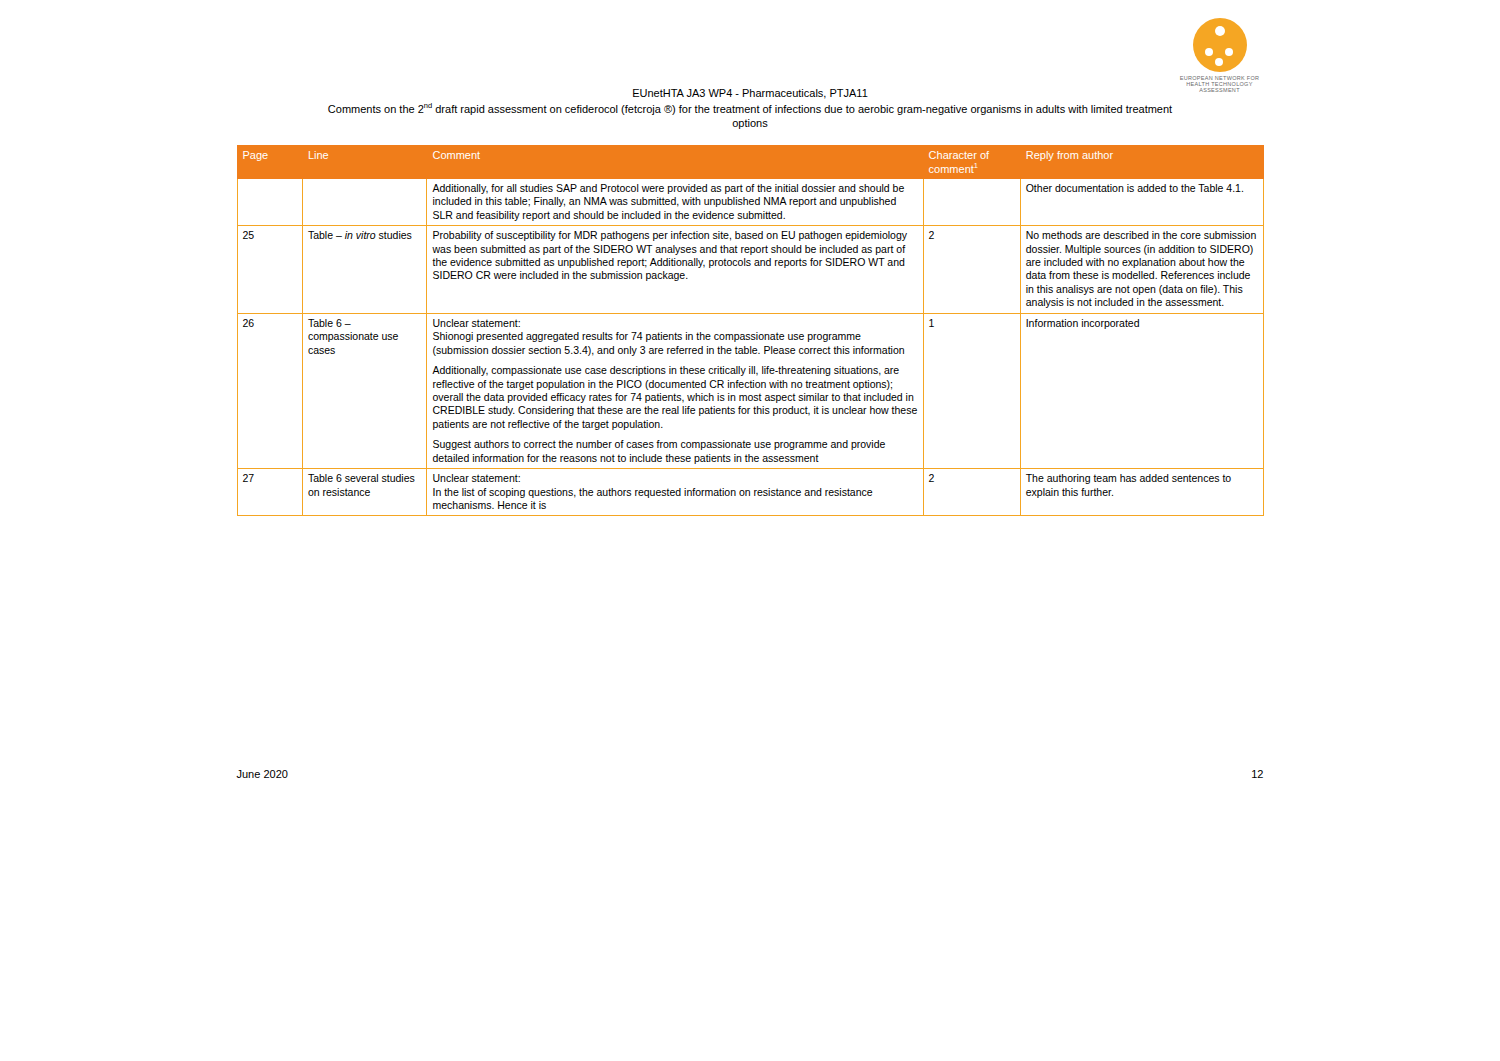EUROPEAN NETWORK FOR HEALTH TECHNOLOGY ASSESSMENT
EUnetHTA JA3 WP4 - Pharmaceuticals, PTJA11
Comments on the 2nd draft rapid assessment on cefiderocol (fetcroja ®) for the treatment of infections due to aerobic gram-negative organisms in adults with limited treatment
options
| Page | Line | Comment | Character of comment 1 | Reply from author |
| --- | --- | --- | --- | --- |
| | | Additionally, for all studies SAP and Protocol were provided as part of the initial dossier and should be included in this table; Finally, an NMA was submitted, with unpublished NMA report and unpublished SLR and feasibility report and should be included in the evidence submitted. | | Other documentation is added to the Table 4.1. |
| 25 | Table – in vitro studies | Probability of susceptibility for MDR pathogens per infection site, based on EU pathogen epidemiology was been submitted as part of the SIDERO WT analyses and that report should be included as part of the evidence submitted as unpublished report; Additionally, protocols and reports for SIDERO WT and SIDERO CR were included in the submission package. | 2 | No methods are described in the core submission dossier. Multiple sources (in addition to SIDERO) are included with no explanation about how the data from these is modelled. References include in this analisys are not open (data on file). This analysis is not included in the assessment. |
| 26 | Table 6 – compassionate use cases | Unclear statement: Shionogi presented aggregated results for 74 patients in the compassionate use programme (submission dossier section 5.3.4), and only 3 are referred in the table. Please correct this information Additionally, compassionate use case descriptions in these critically ill, life-threatening situations, are reflective of the target population in the PICO (documented CR infection with no treatment options); overall the data provided efficacy rates for 74 patients, which is in most aspect similar to that included in CREDIBLE study. Considering that these are the real life patients for this product, it is unclear how these patients are not reflective of the target population. Suggest authors to correct the number of cases from compassionate use programme and provide detailed information for the reasons not to include these patients in the assessment | 1 | Information incorporated |
| 27 | Table 6 several studies on resistance | Unclear statement: In the list of scoping questions, the authors requested information on resistance and resistance mechanisms. Hence it is | 2 | The authoring team has added sentences to explain this further. |
June 2020
12